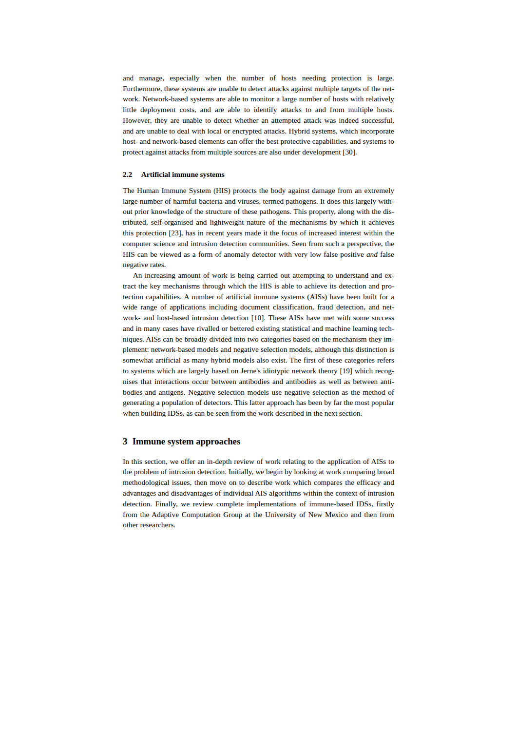and manage, especially when the number of hosts needing protection is large. Furthermore, these systems are unable to detect attacks against multiple targets of the network. Network-based systems are able to monitor a large number of hosts with relatively little deployment costs, and are able to identify attacks to and from multiple hosts. However, they are unable to detect whether an attempted attack was indeed successful, and are unable to deal with local or encrypted attacks. Hybrid systems, which incorporate host- and network-based elements can offer the best protective capabilities, and systems to protect against attacks from multiple sources are also under development [30].
2.2 Artificial immune systems
The Human Immune System (HIS) protects the body against damage from an extremely large number of harmful bacteria and viruses, termed pathogens. It does this largely without prior knowledge of the structure of these pathogens. This property, along with the distributed, self-organised and lightweight nature of the mechanisms by which it achieves this protection [23], has in recent years made it the focus of increased interest within the computer science and intrusion detection communities. Seen from such a perspective, the HIS can be viewed as a form of anomaly detector with very low false positive and false negative rates.
An increasing amount of work is being carried out attempting to understand and extract the key mechanisms through which the HIS is able to achieve its detection and protection capabilities. A number of artificial immune systems (AISs) have been built for a wide range of applications including document classification, fraud detection, and network- and host-based intrusion detection [10]. These AISs have met with some success and in many cases have rivalled or bettered existing statistical and machine learning techniques. AISs can be broadly divided into two categories based on the mechanism they implement: network-based models and negative selection models, although this distinction is somewhat artificial as many hybrid models also exist. The first of these categories refers to systems which are largely based on Jerne's idiotypic network theory [19] which recognises that interactions occur between antibodies and antibodies as well as between antibodies and antigens. Negative selection models use negative selection as the method of generating a population of detectors. This latter approach has been by far the most popular when building IDSs, as can be seen from the work described in the next section.
3 Immune system approaches
In this section, we offer an in-depth review of work relating to the application of AISs to the problem of intrusion detection. Initially, we begin by looking at work comparing broad methodological issues, then move on to describe work which compares the efficacy and advantages and disadvantages of individual AIS algorithms within the context of intrusion detection. Finally, we review complete implementations of immune-based IDSs, firstly from the Adaptive Computation Group at the University of New Mexico and then from other researchers.